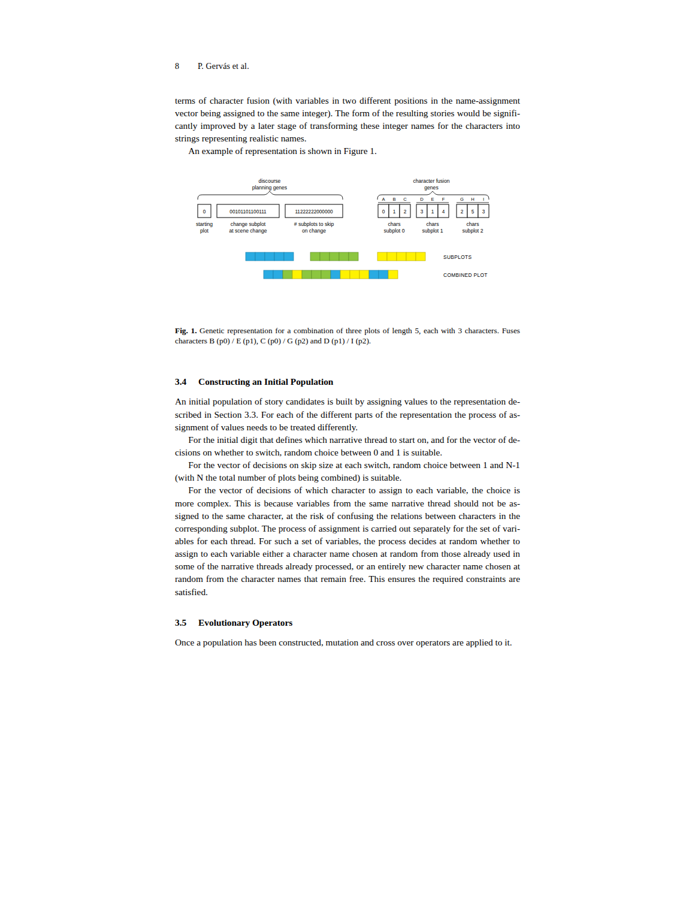8 P. Gervás et al.
terms of character fusion (with variables in two different positions in the name-assignment vector being assigned to the same integer). The form of the resulting stories would be significantly improved by a later stage of transforming these integer names for the characters into strings representing realistic names.
An example of representation is shown in Figure 1.
discourse planning genes character fusion genes 0 00101101100111 11222222000000 A B C 0 1 2 D E F 3 1 4 G H I 2 5 3 starting plot change subplot at scene change # subplots to skip on change chars subplot 0 chars subplot 1 chars subplot 2 SUBPLOTS COMBINED PLOT
Fig. 1. Genetic representation for a combination of three plots of length 5, each with 3 characters. Fuses characters B (p0) / E (p1), C (p0) / G (p2) and D (p1) / I (p2).
3.4 Constructing an Initial Population
An initial population of story candidates is built by assigning values to the representation described in Section 3.3. For each of the different parts of the representation the process of assignment of values needs to be treated differently.
For the initial digit that defines which narrative thread to start on, and for the vector of decisions on whether to switch, random choice between 0 and 1 is suitable.
For the vector of decisions on skip size at each switch, random choice between 1 and N-1 (with N the total number of plots being combined) is suitable.
For the vector of decisions of which character to assign to each variable, the choice is more complex. This is because variables from the same narrative thread should not be assigned to the same character, at the risk of confusing the relations between characters in the corresponding subplot. The process of assignment is carried out separately for the set of variables for each thread. For such a set of variables, the process decides at random whether to assign to each variable either a character name chosen at random from those already used in some of the narrative threads already processed, or an entirely new character name chosen at random from the character names that remain free. This ensures the required constraints are satisfied.
3.5 Evolutionary Operators
Once a population has been constructed, mutation and cross over operators are applied to it.